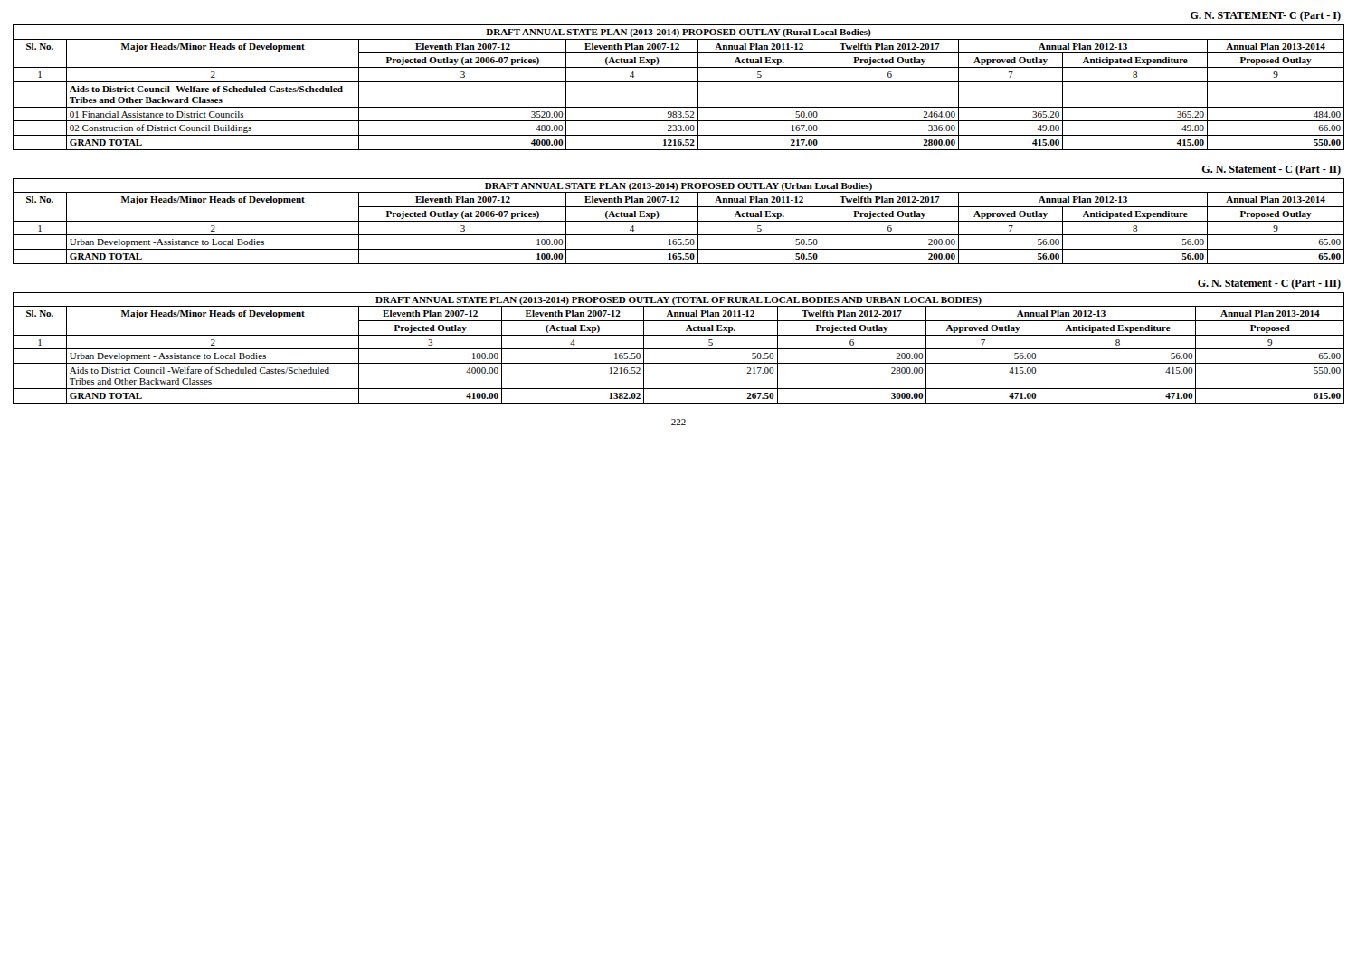G. N. STATEMENT- C (Part - I)
| DRAFT ANNUAL STATE PLAN (2013-2014) PROPOSED OUTLAY (Rural Local Bodies) |
| Sl. No. | Major Heads/Minor Heads of Development | Eleventh Plan 2007-12 | Eleventh Plan 2007-12 | Annual Plan 2011-12 | Twelfth Plan 2012-2017 | Annual Plan 2012-13 | Annual Plan 2013-2014 |
| Projected Outlay (at 2006-07 prices) | (Actual Exp) | Actual Exp. | Projected Outlay | Approved Outlay | Anticipated Expenditure | Proposed Outlay |
| 1 | 2 | 3 | 4 | 5 | 6 | 7 | 8 | 9 |
| | Aids to District Council -Welfare of Scheduled Castes/Scheduled Tribes and Other Backward Classes | | | | | | | |
| | 01 Financial Assistance to District Councils | 3520.00 | 983.52 | 50.00 | 2464.00 | 365.20 | 365.20 | 484.00 |
| | 02 Construction of District Council Buildings | 480.00 | 233.00 | 167.00 | 336.00 | 49.80 | 49.80 | 66.00 |
| | GRAND TOTAL | 4000.00 | 1216.52 | 217.00 | 2800.00 | 415.00 | 415.00 | 550.00 |
G. N. Statement - C (Part - II)
| DRAFT ANNUAL STATE PLAN (2013-2014) PROPOSED OUTLAY (Urban Local Bodies) |
| Sl. No. | Major Heads/Minor Heads of Development | Eleventh Plan 2007-12 | Eleventh Plan 2007-12 | Annual Plan 2011-12 | Twelfth Plan 2012-2017 | Annual Plan 2012-13 | Annual Plan 2013-2014 |
| Projected Outlay (at 2006-07 prices) | (Actual Exp) | Actual Exp. | Projected Outlay | Approved Outlay | Anticipated Expenditure | Proposed Outlay |
| 1 | 2 | 3 | 4 | 5 | 6 | 7 | 8 | 9 |
| | Urban Development -Assistance to Local Bodies | 100.00 | 165.50 | 50.50 | 200.00 | 56.00 | 56.00 | 65.00 |
| | GRAND TOTAL | 100.00 | 165.50 | 50.50 | 200.00 | 56.00 | 56.00 | 65.00 |
G. N. Statement - C (Part - III)
| DRAFT ANNUAL STATE PLAN (2013-2014) PROPOSED OUTLAY (TOTAL OF RURAL LOCAL BODIES AND URBAN LOCAL BODIES) |
| Sl. No. | Major Heads/Minor Heads of Development | Eleventh Plan 2007-12 | Eleventh Plan 2007-12 | Annual Plan 2011-12 | Twelfth Plan 2012-2017 | Annual Plan 2012-13 | Annual Plan 2013-2014 |
| Projected Outlay | (Actual Exp) | Actual Exp. | Projected Outlay | Approved Outlay | Anticipated Expenditure | Proposed |
| 1 | 2 | 3 | 4 | 5 | 6 | 7 | 8 | 9 |
| | Urban Development - Assistance to Local Bodies | 100.00 | 165.50 | 50.50 | 200.00 | 56.00 | 56.00 | 65.00 |
| | Aids to District Council -Welfare of Scheduled Castes/Scheduled Tribes and Other Backward Classes | 4000.00 | 1216.52 | 217.00 | 2800.00 | 415.00 | 415.00 | 550.00 |
| | GRAND TOTAL | 4100.00 | 1382.02 | 267.50 | 3000.00 | 471.00 | 471.00 | 615.00 |
222